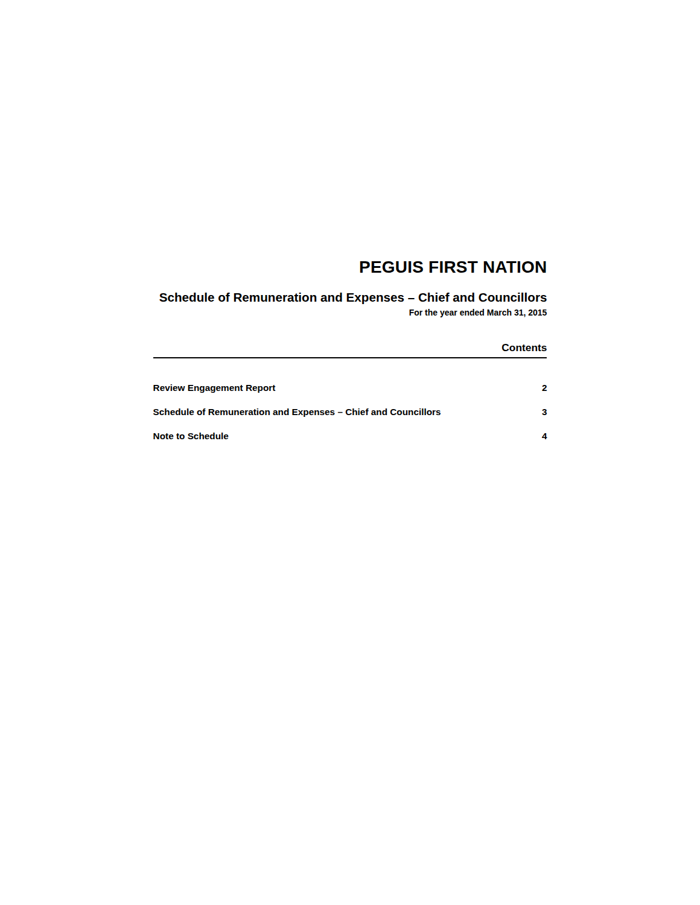PEGUIS FIRST NATION
Schedule of Remuneration and Expenses – Chief and Councillors
For the year ended March 31, 2015
Contents
| Review Engagement Report | 2 |
| Schedule of Remuneration and Expenses – Chief and Councillors | 3 |
| Note to Schedule | 4 |